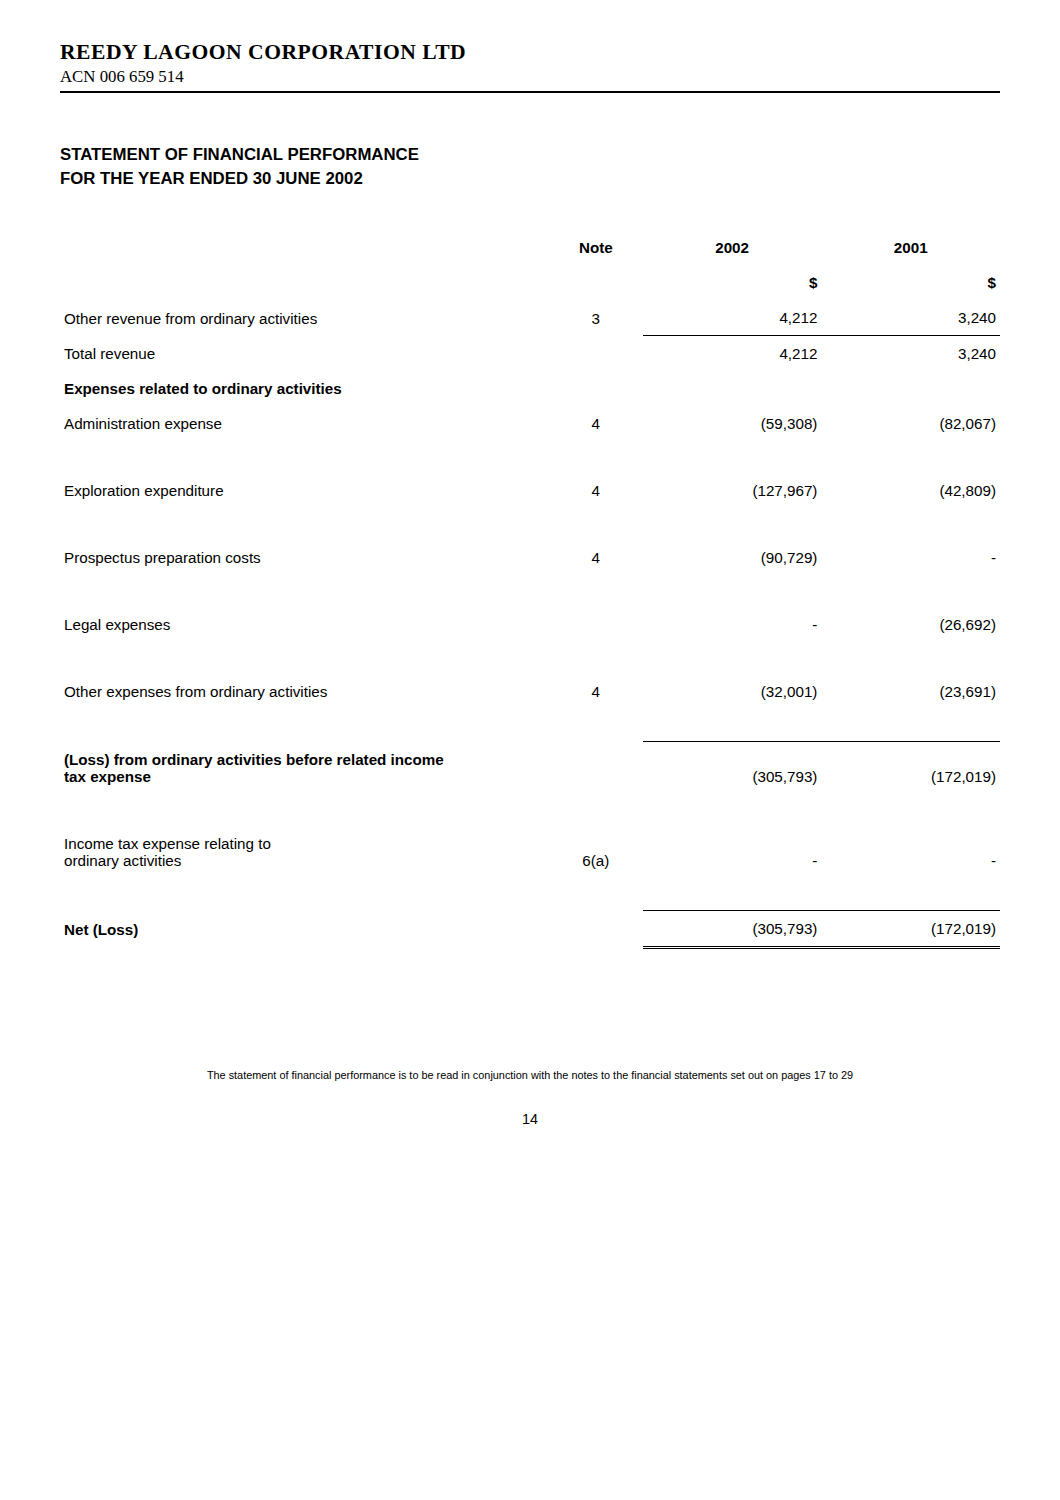REEDY LAGOON CORPORATION LTD
ACN 006 659 514
STATEMENT OF FINANCIAL PERFORMANCE
FOR THE YEAR ENDED 30 JUNE 2002
| | Note | 2002 | 2001 |
| --- | --- | --- | --- |
| | | $ | $ |
| Other revenue from ordinary activities | 3 | 4,212 | 3,240 |
| Total revenue | | 4,212 | 3,240 |
| Expenses related to ordinary activities |
| Administration expense | 4 | (59,308) | (82,067) |
| Exploration expenditure | 4 | (127,967) | (42,809) |
| Prospectus preparation costs | 4 | (90,729) | - |
| Legal expenses | | - | (26,692) |
| Other expenses from ordinary activities | 4 | (32,001) | (23,691) |
| (Loss) from ordinary activities before related income tax expense | | (305,793) | (172,019) |
| Income tax expense relating to ordinary activities | 6(a) | - | - |
| Net (Loss) | | (305,793) | (172,019) |
The statement of financial performance is to be read in conjunction with the notes to the financial statements set out on pages 17 to 29
14